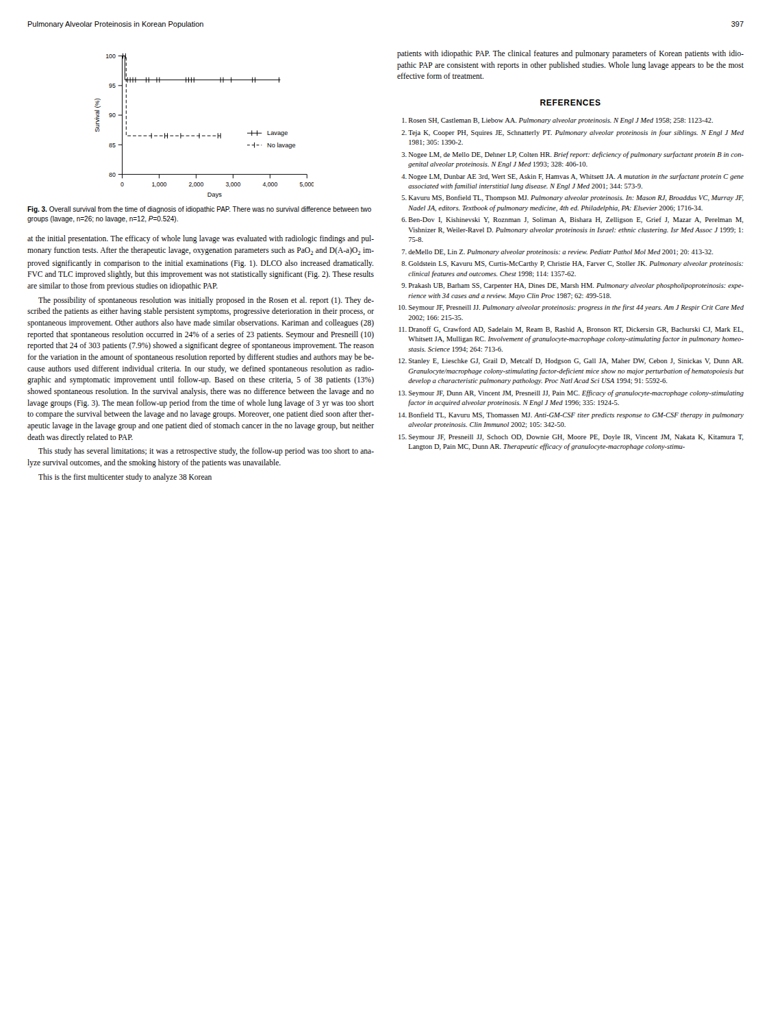Pulmonary Alveolar Proteinosis in Korean Population
397
100 95 90 85 80 Survival (%) 0 1,000 2,000 3,000 4,000 5,000 Days Lavage No lavage
Fig. 3. Overall survival from the time of diagnosis of idiopathic PAP. There was no survival difference between two groups (lavage, n=26; no lavage, n=12, P=0.524).
at the initial presentation. The efficacy of whole lung lavage was evaluated with radiologic findings and pulmonary function tests. After the therapeutic lavage, oxygenation parameters such as PaO2 and D(A-a)O2 improved significantly in comparison to the initial examinations (Fig. 1). DLCO also increased dramatically. FVC and TLC improved slightly, but this improvement was not statistically significant (Fig. 2). These results are similar to those from previous studies on idiopathic PAP.
The possibility of spontaneous resolution was initially proposed in the Rosen et al. report (1). They described the patients as either having stable persistent symptoms, progressive deterioration in their process, or spontaneous improvement. Other authors also have made similar observations. Kariman and colleagues (28) reported that spontaneous resolution occurred in 24% of a series of 23 patients. Seymour and Presneill (10) reported that 24 of 303 patients (7.9%) showed a significant degree of spontaneous improvement. The reason for the variation in the amount of spontaneous resolution reported by different studies and authors may be because authors used different individual criteria. In our study, we defined spontaneous resolution as radiographic and symptomatic improvement until follow-up. Based on these criteria, 5 of 38 patients (13%) showed spontaneous resolution. In the survival analysis, there was no difference between the lavage and no lavage groups (Fig. 3). The mean follow-up period from the time of whole lung lavage of 3 yr was too short to compare the survival between the lavage and no lavage groups. Moreover, one patient died soon after therapeutic lavage in the lavage group and one patient died of stomach cancer in the no lavage group, but neither death was directly related to PAP.
This study has several limitations; it was a retrospective study, the follow-up period was too short to analyze survival outcomes, and the smoking history of the patients was unavailable.
This is the first multicenter study to analyze 38 Korean
patients with idiopathic PAP. The clinical features and pulmonary parameters of Korean patients with idiopathic PAP are consistent with reports in other published studies. Whole lung lavage appears to be the most effective form of treatment.
REFERENCES
Rosen SH, Castleman B, Liebow AA. Pulmonary alveolar proteinosis. N Engl J Med 1958; 258: 1123-42.
Teja K, Cooper PH, Squires JE, Schnatterly PT. Pulmonary alveolar proteinosis in four siblings. N Engl J Med 1981; 305: 1390-2.
Nogee LM, de Mello DE, Dehner LP, Colten HR. Brief report: deficiency of pulmonary surfactant protein B in congenital alveolar proteinosis. N Engl J Med 1993; 328: 406-10.
Nogee LM, Dunbar AE 3rd, Wert SE, Askin F, Hamvas A, Whitsett JA. A mutation in the surfactant protein C gene associated with familial interstitial lung disease. N Engl J Med 2001; 344: 573-9.
Kavuru MS, Bonfield TL, Thompson MJ. Pulmonary alveolar proteinosis. In: Mason RJ, Broaddus VC, Murray JF, Nadel JA, editors. Textbook of pulmonary medicine, 4th ed. Philadelphia, PA: Elsevier 2006; 1716-34.
Ben-Dov I, Kishinevski Y, Roznman J, Soliman A, Bishara H, Zelligson E, Grief J, Mazar A, Perelman M, Vishnizer R, Weiler-Ravel D. Pulmonary alveolar proteinosis in Israel: ethnic clustering. Isr Med Assoc J 1999; 1: 75-8.
deMello DE, Lin Z. Pulmonary alveolar proteinosis: a review. Pediatr Pathol Mol Med 2001; 20: 413-32.
Goldstein LS, Kavuru MS, Curtis-McCarthy P, Christie HA, Farver C, Stoller JK. Pulmonary alveolar proteinosis: clinical features and outcomes. Chest 1998; 114: 1357-62.
Prakash UB, Barham SS, Carpenter HA, Dines DE, Marsh HM. Pulmonary alveolar phospholipoproteinosis: experience with 34 cases and a review. Mayo Clin Proc 1987; 62: 499-518.
Seymour JF, Presneill JJ. Pulmonary alveolar proteinosis: progress in the first 44 years. Am J Respir Crit Care Med 2002; 166: 215-35.
Dranoff G, Crawford AD, Sadelain M, Ream B, Rashid A, Bronson RT, Dickersin GR, Bachurski CJ, Mark EL, Whitsett JA, Mulligan RC. Involvement of granulocyte-macrophage colony-stimulating factor in pulmonary homeostasis. Science 1994; 264: 713-6.
Stanley E, Lieschke GJ, Grail D, Metcalf D, Hodgson G, Gall JA, Maher DW, Cebon J, Sinickas V, Dunn AR. Granulocyte/macrophage colony-stimulating factor-deficient mice show no major perturbation of hematopoiesis but develop a characteristic pulmonary pathology. Proc Natl Acad Sci USA 1994; 91: 5592-6.
Seymour JF, Dunn AR, Vincent JM, Presneill JJ, Pain MC. Efficacy of granulocyte-macrophage colony-stimulating factor in acquired alveolar proteinosis. N Engl J Med 1996; 335: 1924-5.
Bonfield TL, Kavuru MS, Thomassen MJ. Anti-GM-CSF titer predicts response to GM-CSF therapy in pulmonary alveolar proteinosis. Clin Immunol 2002; 105: 342-50.
Seymour JF, Presneill JJ, Schoch OD, Downie GH, Moore PE, Doyle IR, Vincent JM, Nakata K, Kitamura T, Langton D, Pain MC, Dunn AR. Therapeutic efficacy of granulocyte-macrophage colony-stimu-